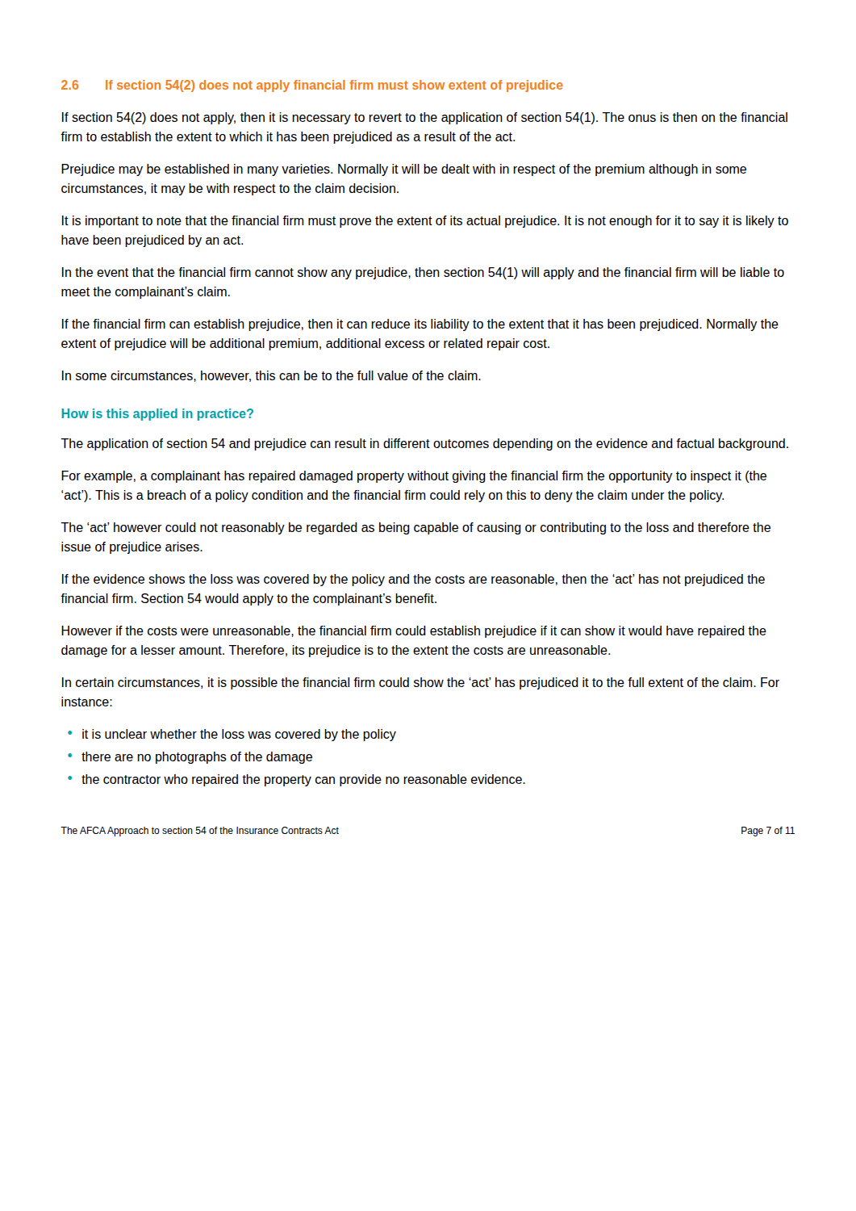2.6 If section 54(2) does not apply financial firm must show extent of prejudice
If section 54(2) does not apply, then it is necessary to revert to the application of section 54(1). The onus is then on the financial firm to establish the extent to which it has been prejudiced as a result of the act.
Prejudice may be established in many varieties. Normally it will be dealt with in respect of the premium although in some circumstances, it may be with respect to the claim decision.
It is important to note that the financial firm must prove the extent of its actual prejudice. It is not enough for it to say it is likely to have been prejudiced by an act.
In the event that the financial firm cannot show any prejudice, then section 54(1) will apply and the financial firm will be liable to meet the complainant’s claim.
If the financial firm can establish prejudice, then it can reduce its liability to the extent that it has been prejudiced. Normally the extent of prejudice will be additional premium, additional excess or related repair cost.
In some circumstances, however, this can be to the full value of the claim.
How is this applied in practice?
The application of section 54 and prejudice can result in different outcomes depending on the evidence and factual background.
For example, a complainant has repaired damaged property without giving the financial firm the opportunity to inspect it (the ‘act’). This is a breach of a policy condition and the financial firm could rely on this to deny the claim under the policy.
The ‘act’ however could not reasonably be regarded as being capable of causing or contributing to the loss and therefore the issue of prejudice arises.
If the evidence shows the loss was covered by the policy and the costs are reasonable, then the ‘act’ has not prejudiced the financial firm. Section 54 would apply to the complainant’s benefit.
However if the costs were unreasonable, the financial firm could establish prejudice if it can show it would have repaired the damage for a lesser amount. Therefore, its prejudice is to the extent the costs are unreasonable.
In certain circumstances, it is possible the financial firm could show the ‘act’ has prejudiced it to the full extent of the claim. For instance:
it is unclear whether the loss was covered by the policy
there are no photographs of the damage
the contractor who repaired the property can provide no reasonable evidence.
The AFCA Approach to section 54 of the Insurance Contracts Act
Page 7 of 11